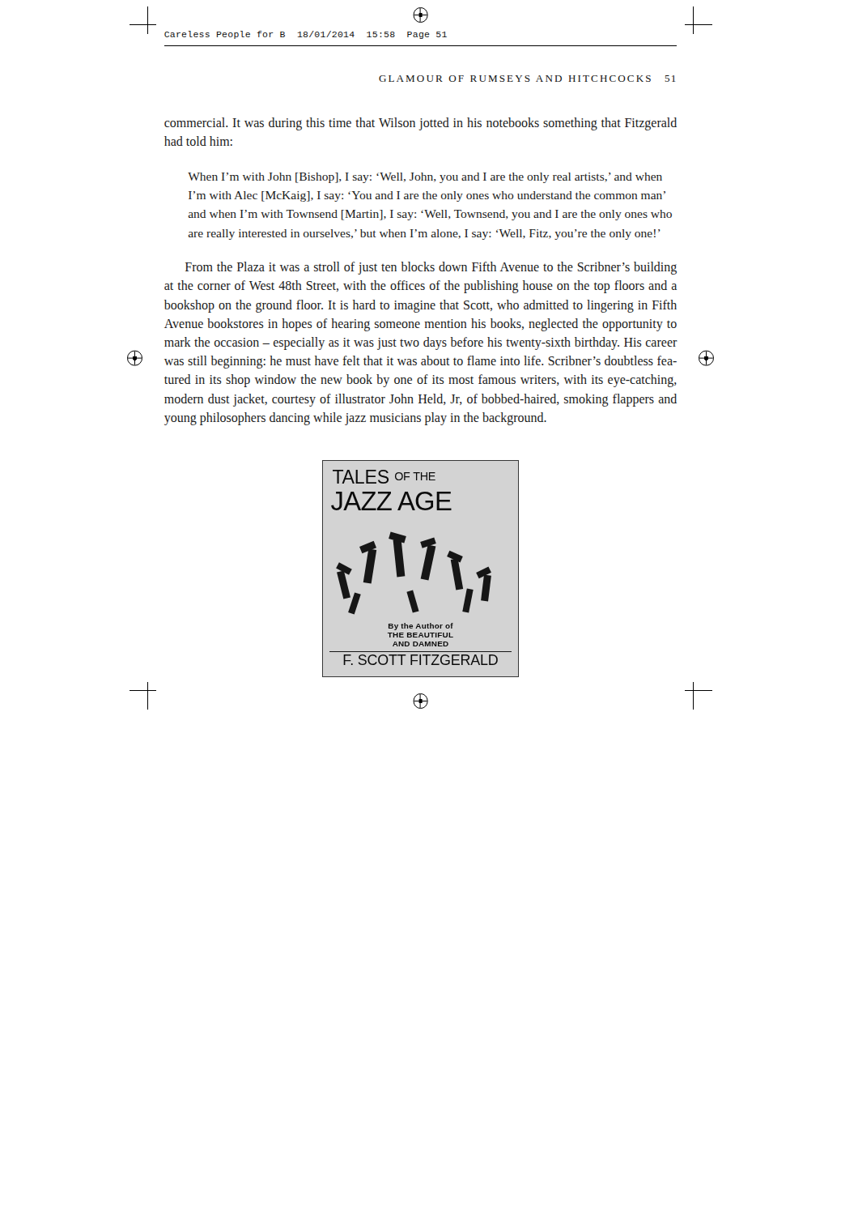Careless People for B 18/01/2014 15:58 Page 51
Glamour of Rumseys and Hitchcocks51
commercial. It was during this time that Wilson jotted in his notebooks something that Fitzgerald had told him:
When I’m with John [Bishop], I say: ‘Well, John, you and I are the only real artists,’ and when I’m with Alec [McKaig], I say: ‘You and I are the only ones who understand the common man’ and when I’m with Townsend [Martin], I say: ‘Well, Townsend, you and I are the only ones who are really interested in ourselves,’ but when I’m alone, I say: ‘Well, Fitz, you’re the only one!’
From the Plaza it was a stroll of just ten blocks down Fifth Avenue to the Scribner’s building at the corner of West 48th Street, with the offices of the publishing house on the top floors and a bookshop on the ground floor. It is hard to imagine that Scott, who admitted to lingering in Fifth Avenue bookstores in hopes of hearing someone mention his books, neglected the opportunity to mark the occasion – especially as it was just two days before his twenty-sixth birthday. His career was still beginning: he must have felt that it was about to flame into life. Scribner’s doubtless featured in its shop window the new book by one of its most famous writers, with its eye-catching, modern dust jacket, courtesy of illustrator John Held, Jr, of bobbed-haired, smoking flappers and young philosophers dancing while jazz musicians play in the background.
TALES OF THE
JAZZ AGE
By the Author of
THE BEAUTIFUL
AND DAMNED
F. SCOTT FITZGERALD